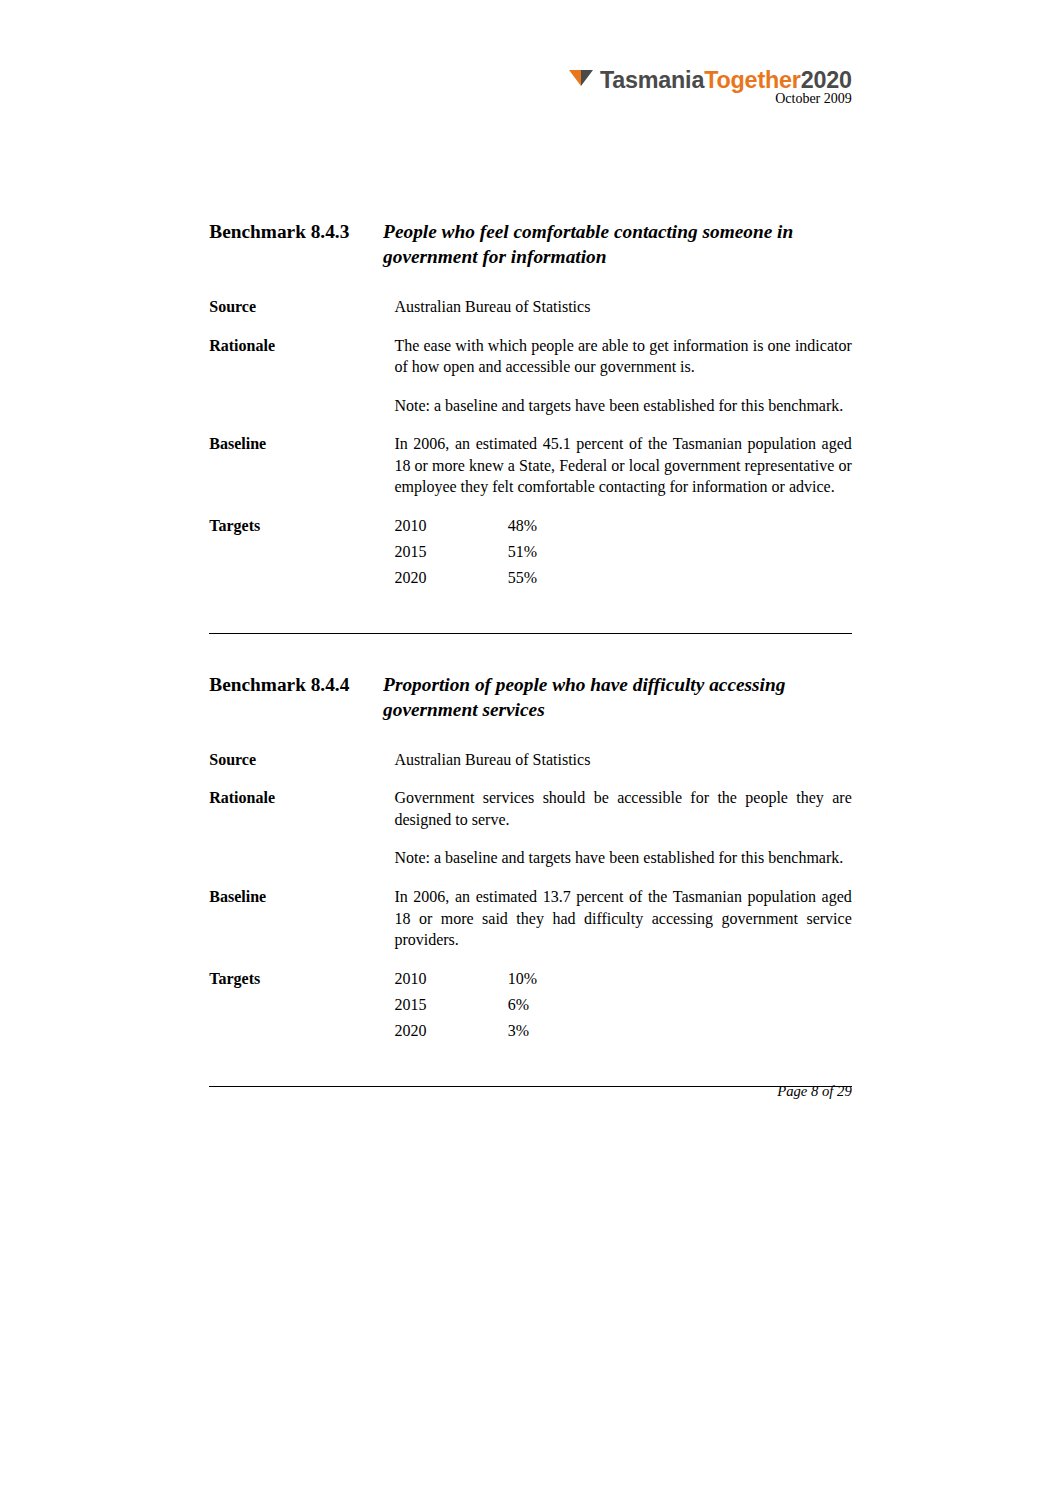Tasmania Together 2020
October 2009
Benchmark 8.4.3
People who feel comfortable contacting someone in government for information
Source
Australian Bureau of Statistics
Rationale
The ease with which people are able to get information is one indicator of how open and accessible our government is.
Note: a baseline and targets have been established for this benchmark.
Baseline
In 2006, an estimated 45.1 percent of the Tasmanian population aged 18 or more knew a State, Federal or local government representative or employee they felt comfortable contacting for information or advice.
Targets
| 2010 | 48% |
| 2015 | 51% |
| 2020 | 55% |
Benchmark 8.4.4
Proportion of people who have difficulty accessing government services
Source
Australian Bureau of Statistics
Rationale
Government services should be accessible for the people they are designed to serve.
Note: a baseline and targets have been established for this benchmark.
Baseline
In 2006, an estimated 13.7 percent of the Tasmanian population aged 18 or more said they had difficulty accessing government service providers.
Targets
| 2010 | 10% |
| 2015 | 6% |
| 2020 | 3% |
Page 8 of 29